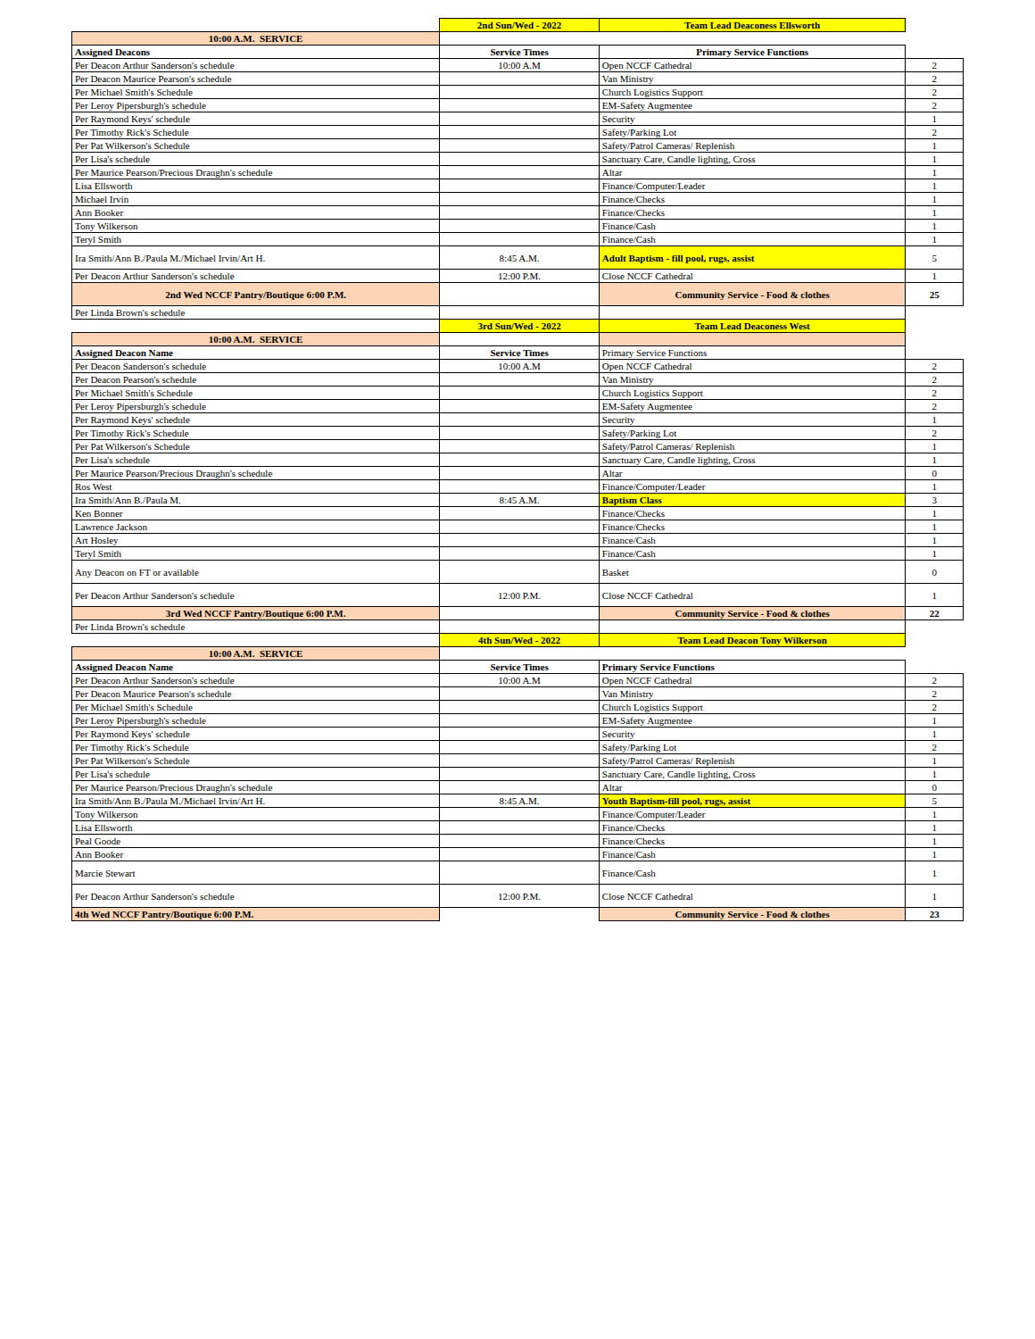| | 2nd Sun/Wed - 2022 | Team Lead Deaconess Ellsworth | |
| 10:00 A.M. SERVICE | | | |
| Assigned Deacons | Service Times | Primary Service Functions | |
| Per Deacon Arthur Sanderson's schedule | 10:00 A.M | Open NCCF Cathedral | 2 |
| Per Deacon Maurice Pearson's schedule | | Van Ministry | 2 |
| Per Michael Smith's Schedule | | Church Logistics Support | 2 |
| Per Leroy Pipersburgh's schedule | | EM-Safety Augmentee | 2 |
| Per Raymond Keys' schedule | | Security | 1 |
| Per Timothy Rick's Schedule | | Safety/Parking Lot | 2 |
| Per Pat Wilkerson's Schedule | | Safety/Patrol Cameras/ Replenish | 1 |
| Per Lisa's schedule | | Sanctuary Care, Candle lighting, Cross | 1 |
| Per Maurice Pearson/Precious Draughn's schedule | | Altar | 1 |
| Lisa Ellsworth | | Finance/Computer/Leader | 1 |
| Michael Irvin | | Finance/Checks | 1 |
| Ann Booker | | Finance/Checks | 1 |
| Tony Wilkerson | | Finance/Cash | 1 |
| Teryl Smith | | Finance/Cash | 1 |
| Ira Smith/Ann B./Paula M./Michael Irvin/Art H. | 8:45 A.M. | Adult Baptism - fill pool, rugs, assist | 5 |
| Per Deacon Arthur Sanderson's schedule | 12:00 P.M. | Close NCCF Cathedral | 1 |
| 2nd Wed NCCF Pantry/Boutique 6:00 P.M. | | Community Service - Food & clothes | 25 |
| Per Linda Brown's schedule | | | |
| | 3rd Sun/Wed - 2022 | Team Lead Deaconess West | |
| 10:00 A.M. SERVICE | | | |
| Assigned Deacon Name | Service Times | Primary Service Functions | |
| Per Deacon Sanderson's schedule | 10:00 A.M | Open NCCF Cathedral | 2 |
| Per Deacon Pearson's schedule | | Van Ministry | 2 |
| Per Michael Smith's Schedule | | Church Logistics Support | 2 |
| Per Leroy Pipersburgh's schedule | | EM-Safety Augmentee | 2 |
| Per Raymond Keys' schedule | | Security | 1 |
| Per Timothy Rick's Schedule | | Safety/Parking Lot | 2 |
| Per Pat Wilkerson's Schedule | | Safety/Patrol Cameras/ Replenish | 1 |
| Per Lisa's schedule | | Sanctuary Care, Candle lighting, Cross | 1 |
| Per Maurice Pearson/Precious Draughn's schedule | | Altar | 0 |
| Ros West | | Finance/Computer/Leader | 1 |
| Ira Smith/Ann B./Paula M. | 8:45 A.M. | Baptism Class | 3 |
| Ken Bonner | | Finance/Checks | 1 |
| Lawrence Jackson | | Finance/Checks | 1 |
| Art Hosley | | Finance/Cash | 1 |
| Teryl Smith | | Finance/Cash | 1 |
| Any Deacon on FT or available | | Basket | 0 |
| Per Deacon Arthur Sanderson's schedule | 12:00 P.M. | Close NCCF Cathedral | 1 |
| 3rd Wed NCCF Pantry/Boutique 6:00 P.M. | | Community Service - Food & clothes | 22 |
| Per Linda Brown's schedule | | | |
| | 4th Sun/Wed - 2022 | Team Lead Deacon Tony Wilkerson | |
| 10:00 A.M. SERVICE | | | |
| Assigned Deacon Name | Service Times | Primary Service Functions | |
| Per Deacon Arthur Sanderson's schedule | 10:00 A.M | Open NCCF Cathedral | 2 |
| Per Deacon Maurice Pearson's schedule | | Van Ministry | 2 |
| Per Michael Smith's Schedule | | Church Logistics Support | 2 |
| Per Leroy Pipersburgh's schedule | | EM-Safety Augmentee | 1 |
| Per Raymond Keys' schedule | | Security | 1 |
| Per Timothy Rick's Schedule | | Safety/Parking Lot | 2 |
| Per Pat Wilkerson's Schedule | | Safety/Patrol Cameras/ Replenish | 1 |
| Per Lisa's schedule | | Sanctuary Care, Candle lighting, Cross | 1 |
| Per Maurice Pearson/Precious Draughn's schedule | | Altar | 0 |
| Ira Smith/Ann B./Paula M./Michael Irvin/Art H. | 8:45 A.M. | Youth Baptism-fill pool, rugs, assist | 5 |
| Tony Wilkerson | | Finance/Computer/Leader | 1 |
| Lisa Ellsworth | | Finance/Checks | 1 |
| Peal Goode | | Finance/Checks | 1 |
| Ann Booker | | Finance/Cash | 1 |
| Marcie Stewart | | Finance/Cash | 1 |
| Per Deacon Arthur Sanderson's schedule | 12:00 P.M. | Close NCCF Cathedral | 1 |
| 4th Wed NCCF Pantry/Boutique 6:00 P.M. | | Community Service - Food & clothes | 23 |